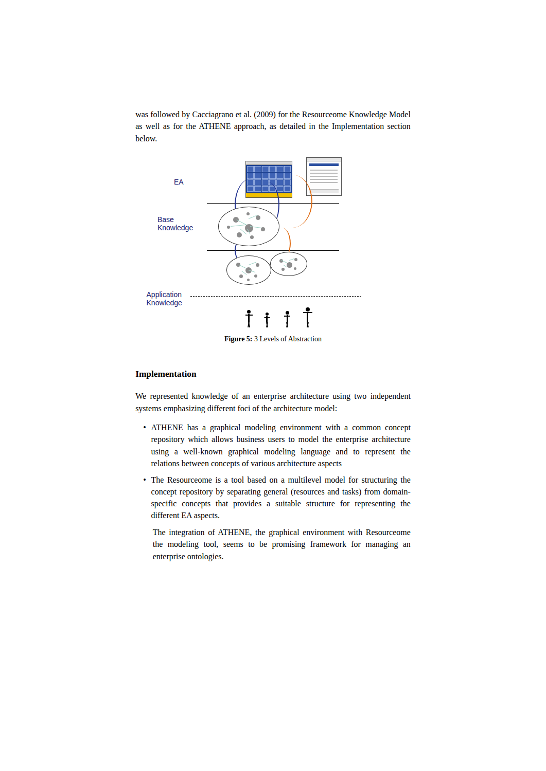was followed by Cacciagrano et al. (2009) for the Resourceome Knowledge Model as well as for the ATHENE approach, as detailed in the Implementation section below.
EA Base
Knowledge Application
Knowledge
Figure 5: 3 Levels of Abstraction
Implementation
We represented knowledge of an enterprise architecture using two independent systems emphasizing different foci of the architecture model:
ATHENE has a graphical modeling environment with a common concept repository which allows business users to model the enterprise architecture using a well-known graphical modeling language and to represent the relations between concepts of various architecture aspects
The Resourceome is a tool based on a multilevel model for structuring the concept repository by separating general (resources and tasks) from domain-specific concepts that provides a suitable structure for representing the different EA aspects.
The integration of ATHENE, the graphical environment with Resourceome the modeling tool, seems to be promising framework for managing an enterprise ontologies.